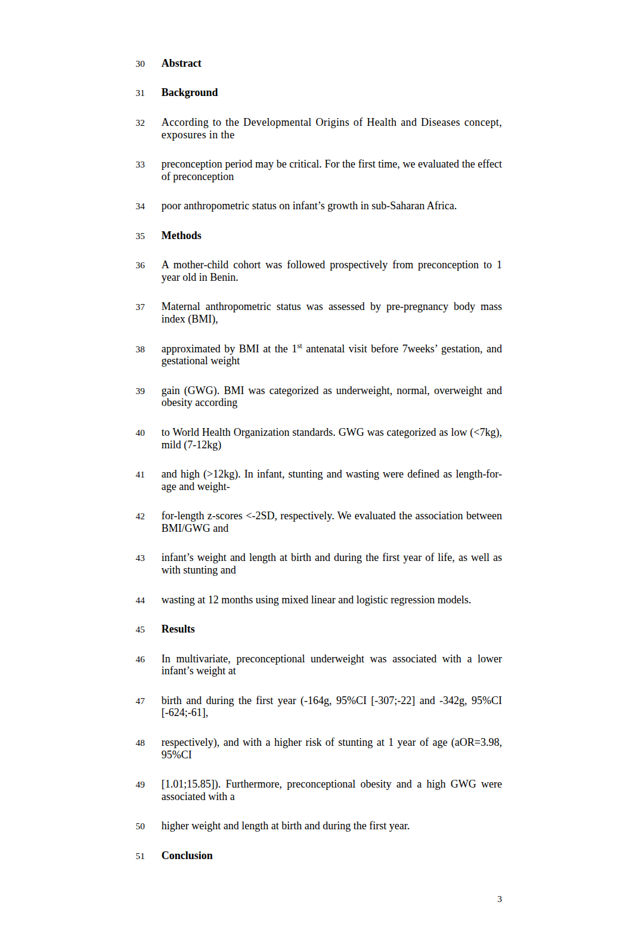30
Abstract
31
Background
32
According to the Developmental Origins of Health and Diseases concept, exposures in the
33
preconception period may be critical. For the first time, we evaluated the effect of preconception
34
poor anthropometric status on infant’s growth in sub-Saharan Africa.
35
Methods
36
A mother-child cohort was followed prospectively from preconception to 1 year old in Benin.
37
Maternal anthropometric status was assessed by pre-pregnancy body mass index (BMI),
38
approximated by BMI at the 1st antenatal visit before 7weeks’ gestation, and gestational weight
39
gain (GWG). BMI was categorized as underweight, normal, overweight and obesity according
40
to World Health Organization standards. GWG was categorized as low (<7kg), mild (7-12kg)
41
and high (>12kg). In infant, stunting and wasting were defined as length-for-age and weight-
42
for-length z-scores <-2SD, respectively. We evaluated the association between BMI/GWG and
43
infant’s weight and length at birth and during the first year of life, as well as with stunting and
44
wasting at 12 months using mixed linear and logistic regression models.
45
Results
46
In multivariate, preconceptional underweight was associated with a lower infant’s weight at
47
birth and during the first year (-164g, 95%CI [-307;-22] and -342g, 95%CI [-624;-61],
48
respectively), and with a higher risk of stunting at 1 year of age (aOR=3.98, 95%CI
49
[1.01;15.85]). Furthermore, preconceptional obesity and a high GWG were associated with a
50
higher weight and length at birth and during the first year.
51
Conclusion
3